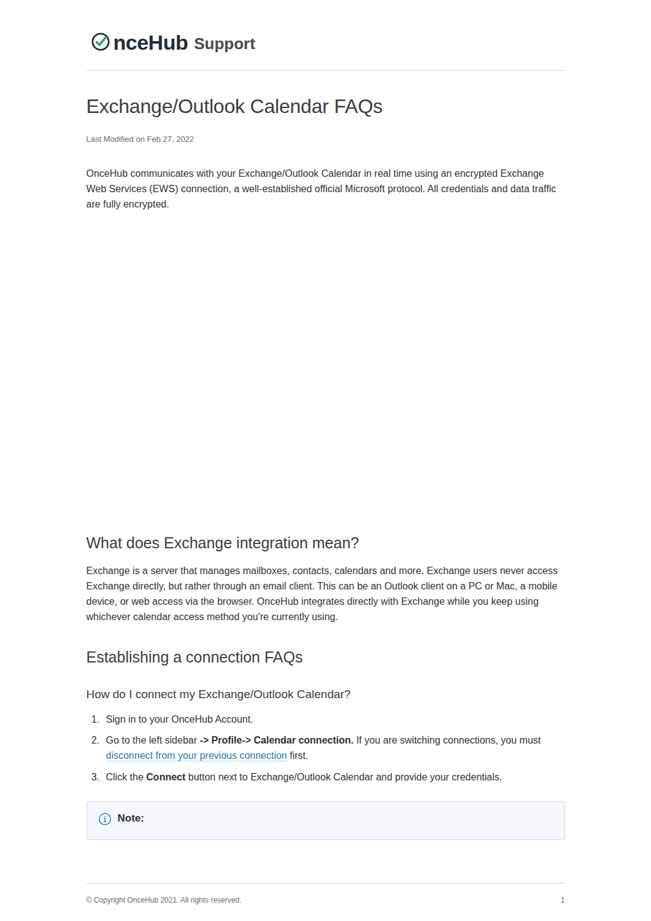nceHub Support
Exchange/Outlook Calendar FAQs
Last Modified on Feb 27, 2022
OnceHub communicates with your Exchange/Outlook Calendar in real time using an encrypted Exchange Web Services (EWS) connection, a well-established official Microsoft protocol. All credentials and data traffic are fully encrypted.
What does Exchange integration mean?
Exchange is a server that manages mailboxes, contacts, calendars and more. Exchange users never access Exchange directly, but rather through an email client. This can be an Outlook client on a PC or Mac, a mobile device, or web access via the browser. OnceHub integrates directly with Exchange while you keep using whichever calendar access method you're currently using.
Establishing a connection FAQs
How do I connect my Exchange/Outlook Calendar?
Sign in to your OnceHub Account.
Go to the left sidebar -> Profile-> Calendar connection. If you are switching connections, you must disconnect from your previous connection first.
Click the Connect button next to Exchange/Outlook Calendar and provide your credentials.
Note:
© Copyright OnceHub 2021. All rights reserved. 1